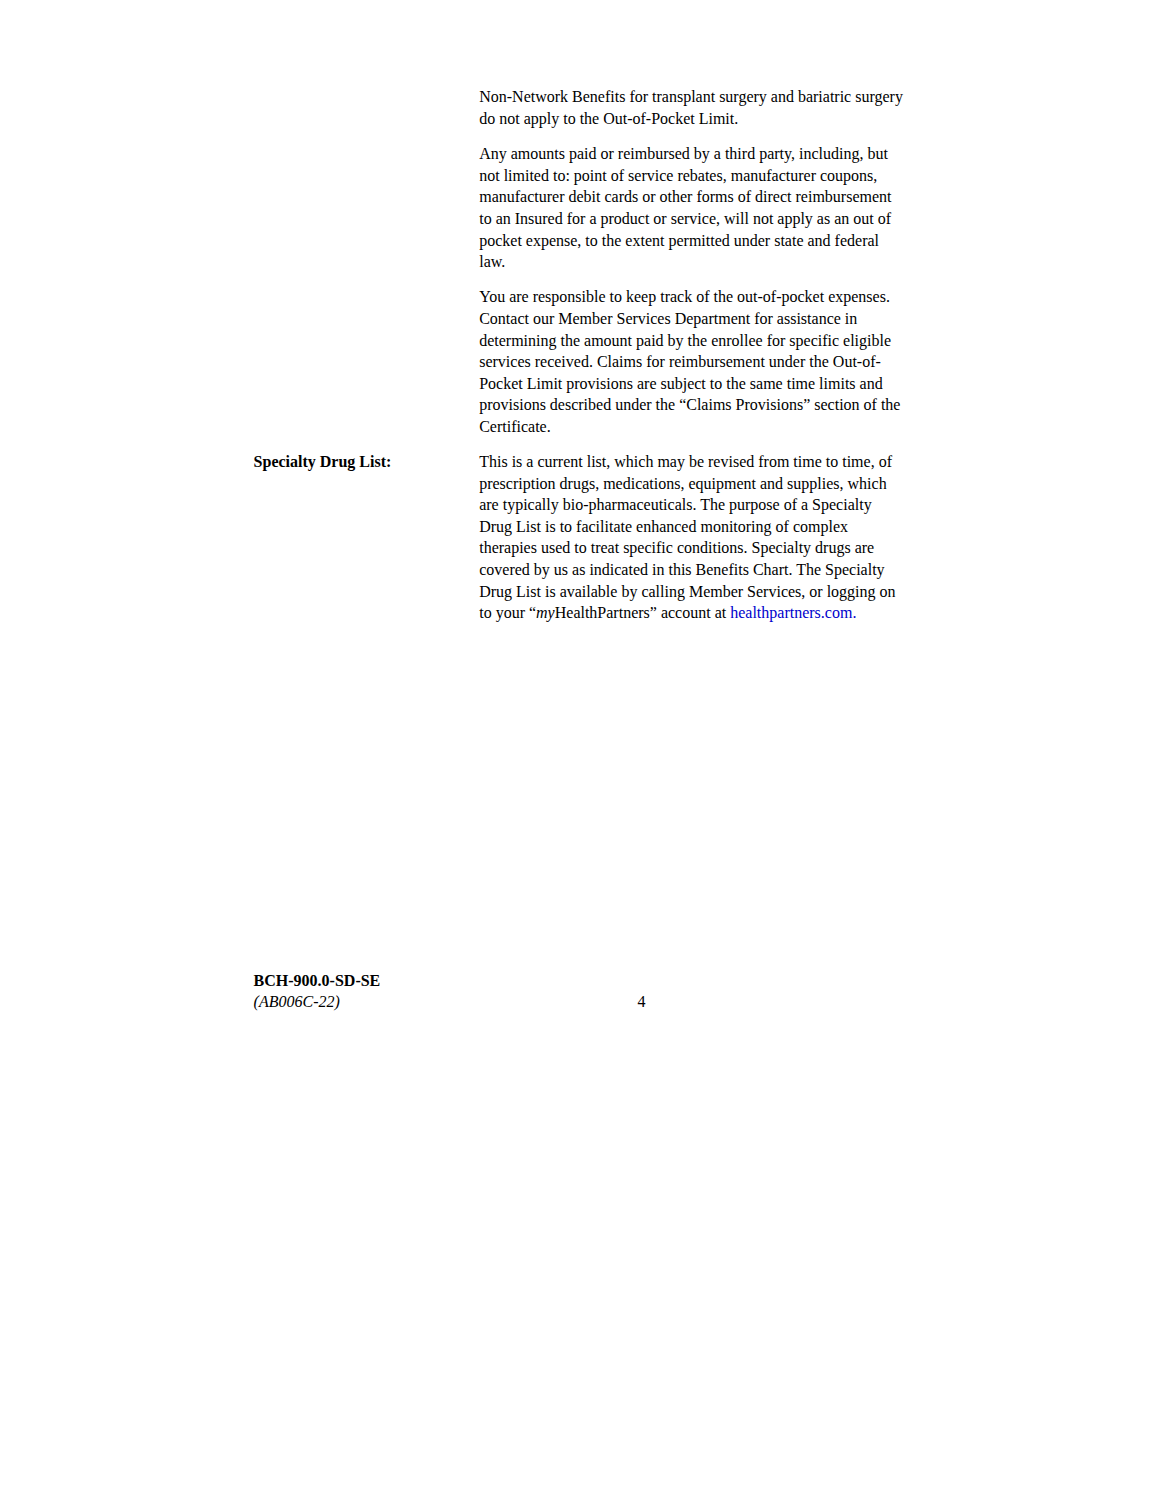Non-Network Benefits for transplant surgery and bariatric surgery do not apply to the Out-of-Pocket Limit.
Any amounts paid or reimbursed by a third party, including, but not limited to: point of service rebates, manufacturer coupons, manufacturer debit cards or other forms of direct reimbursement to an Insured for a product or service, will not apply as an out of pocket expense, to the extent permitted under state and federal law.
You are responsible to keep track of the out-of-pocket expenses. Contact our Member Services Department for assistance in determining the amount paid by the enrollee for specific eligible services received. Claims for reimbursement under the Out-of-Pocket Limit provisions are subject to the same time limits and provisions described under the “Claims Provisions” section of the Certificate.
Specialty Drug List:
This is a current list, which may be revised from time to time, of prescription drugs, medications, equipment and supplies, which are typically bio-pharmaceuticals. The purpose of a Specialty Drug List is to facilitate enhanced monitoring of complex therapies used to treat specific conditions. Specialty drugs are covered by us as indicated in this Benefits Chart. The Specialty Drug List is available by calling Member Services, or logging on to your “my HealthPartners” account at healthpartners.com.
BCH-900.0-SD-SE
(AB006C-22) 4